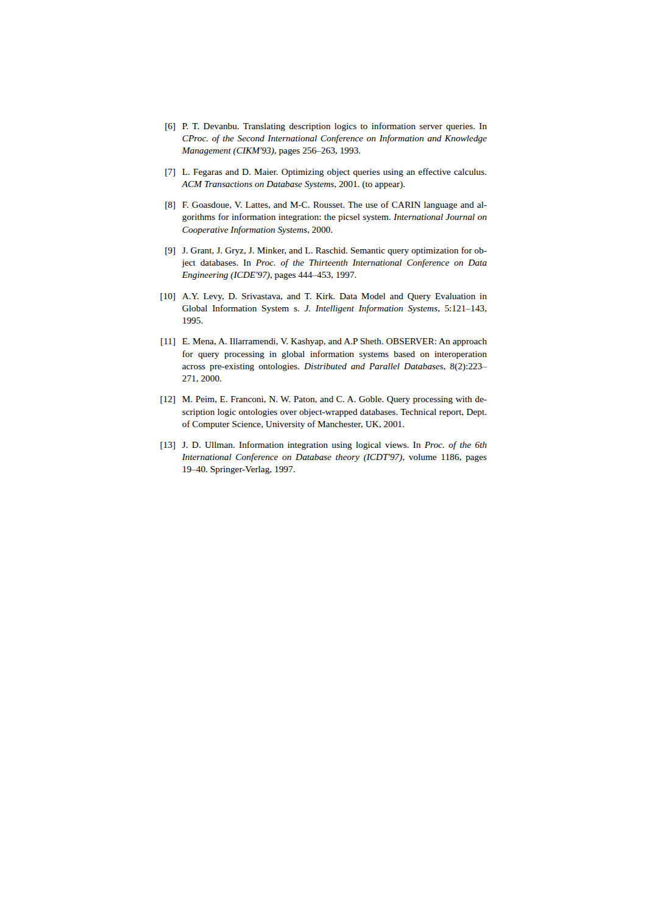[6] P. T. Devanbu. Translating description logics to information server queries. In CProc. of the Second International Conference on Information and Knowledge Management (CIKM'93), pages 256–263, 1993.
[7] L. Fegaras and D. Maier. Optimizing object queries using an effective calculus. ACM Transactions on Database Systems, 2001. (to appear).
[8] F. Goasdoue, V. Lattes, and M-C. Rousset. The use of CARIN language and algorithms for information integration: the picsel system. International Journal on Cooperative Information Systems, 2000.
[9] J. Grant, J. Gryz, J. Minker, and L. Raschid. Semantic query optimization for object databases. In Proc. of the Thirteenth International Conference on Data Engineering (ICDE'97), pages 444–453, 1997.
[10] A.Y. Levy, D. Srivastava, and T. Kirk. Data Model and Query Evaluation in Global Information System s. J. Intelligent Information Systems, 5:121–143, 1995.
[11] E. Mena, A. Illarramendi, V. Kashyap, and A.P Sheth. OBSERVER: An approach for query processing in global information systems based on interoperation across pre-existing ontologies. Distributed and Parallel Databases, 8(2):223–271, 2000.
[12] M. Peim, E. Franconi, N. W. Paton, and C. A. Goble. Query processing with description logic ontologies over object-wrapped databases. Technical report, Dept. of Computer Science, University of Manchester, UK, 2001.
[13] J. D. Ullman. Information integration using logical views. In Proc. of the 6th International Conference on Database theory (ICDT'97), volume 1186, pages 19–40. Springer-Verlag, 1997.